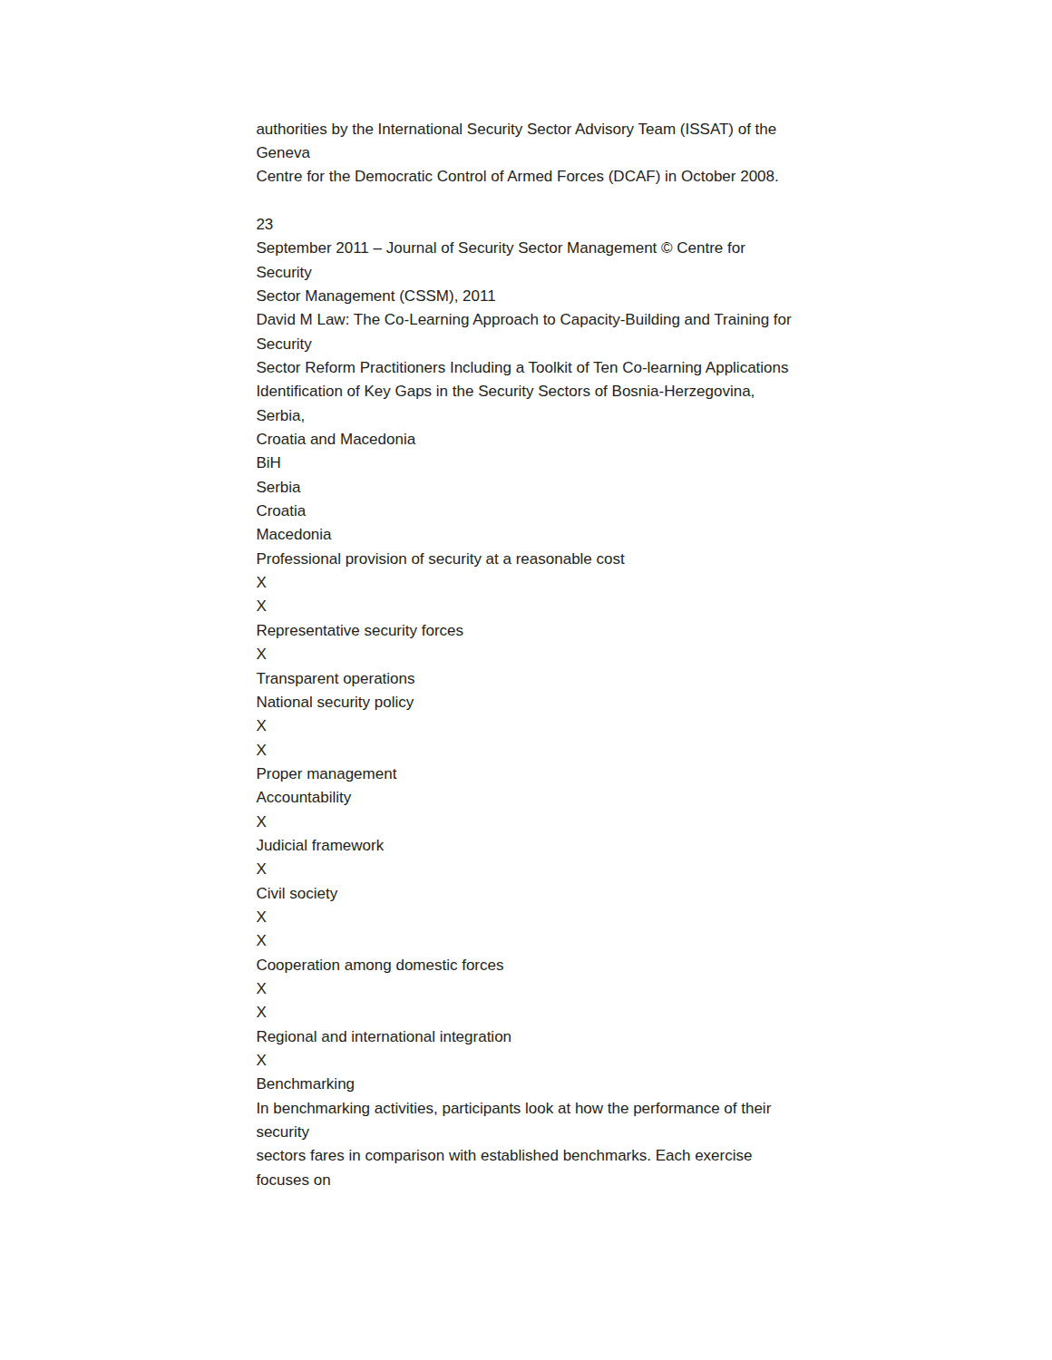authorities by the International Security Sector Advisory Team (ISSAT) of the Geneva
Centre for the Democratic Control of Armed Forces (DCAF) in October 2008.
23
September 2011 – Journal of Security Sector Management © Centre for Security
Sector Management (CSSM), 2011
David M Law: The Co-Learning Approach to Capacity-Building and Training for Security
Sector Reform Practitioners Including a Toolkit of Ten Co-learning Applications
Identification of Key Gaps in the Security Sectors of Bosnia-Herzegovina, Serbia,
Croatia and Macedonia
BiH
Serbia
Croatia
Macedonia
Professional provision of security at a reasonable cost
X
X
Representative security forces
X
Transparent operations
National security policy
X
X
Proper management
Accountability
X
Judicial framework
X
Civil society
X
X
Cooperation among domestic forces
X
X
Regional and international integration
X
Benchmarking
In benchmarking activities, participants look at how the performance of their security
sectors fares in comparison with established benchmarks. Each exercise focuses on